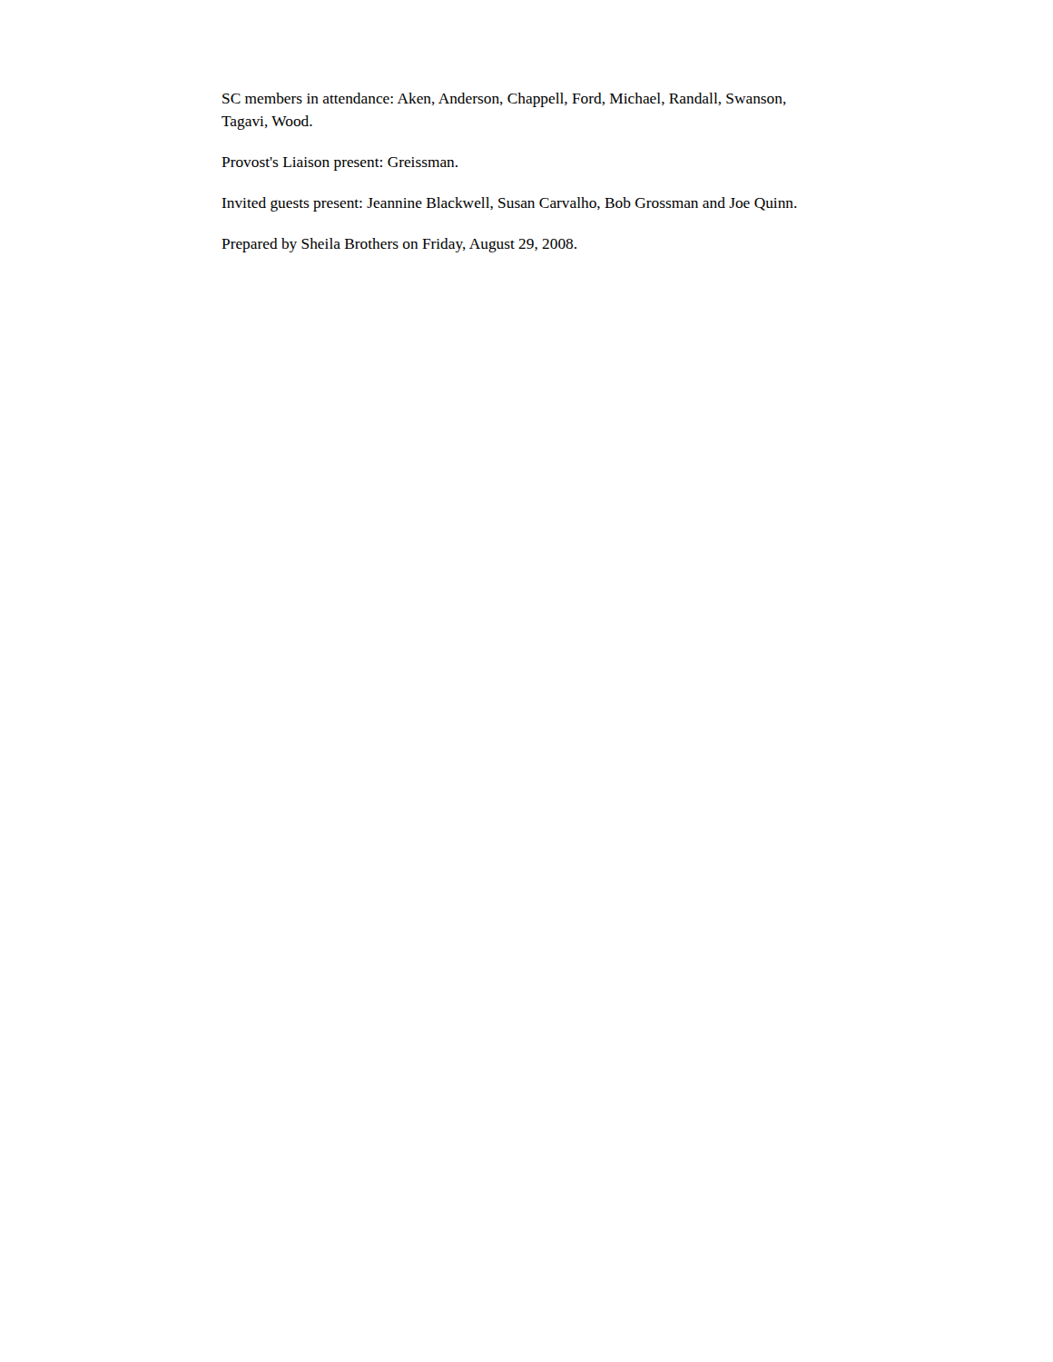SC members in attendance: Aken, Anderson, Chappell, Ford, Michael, Randall, Swanson, Tagavi, Wood.
Provost's Liaison present: Greissman.
Invited guests present: Jeannine Blackwell, Susan Carvalho, Bob Grossman and Joe Quinn.
Prepared by Sheila Brothers on Friday, August 29, 2008.